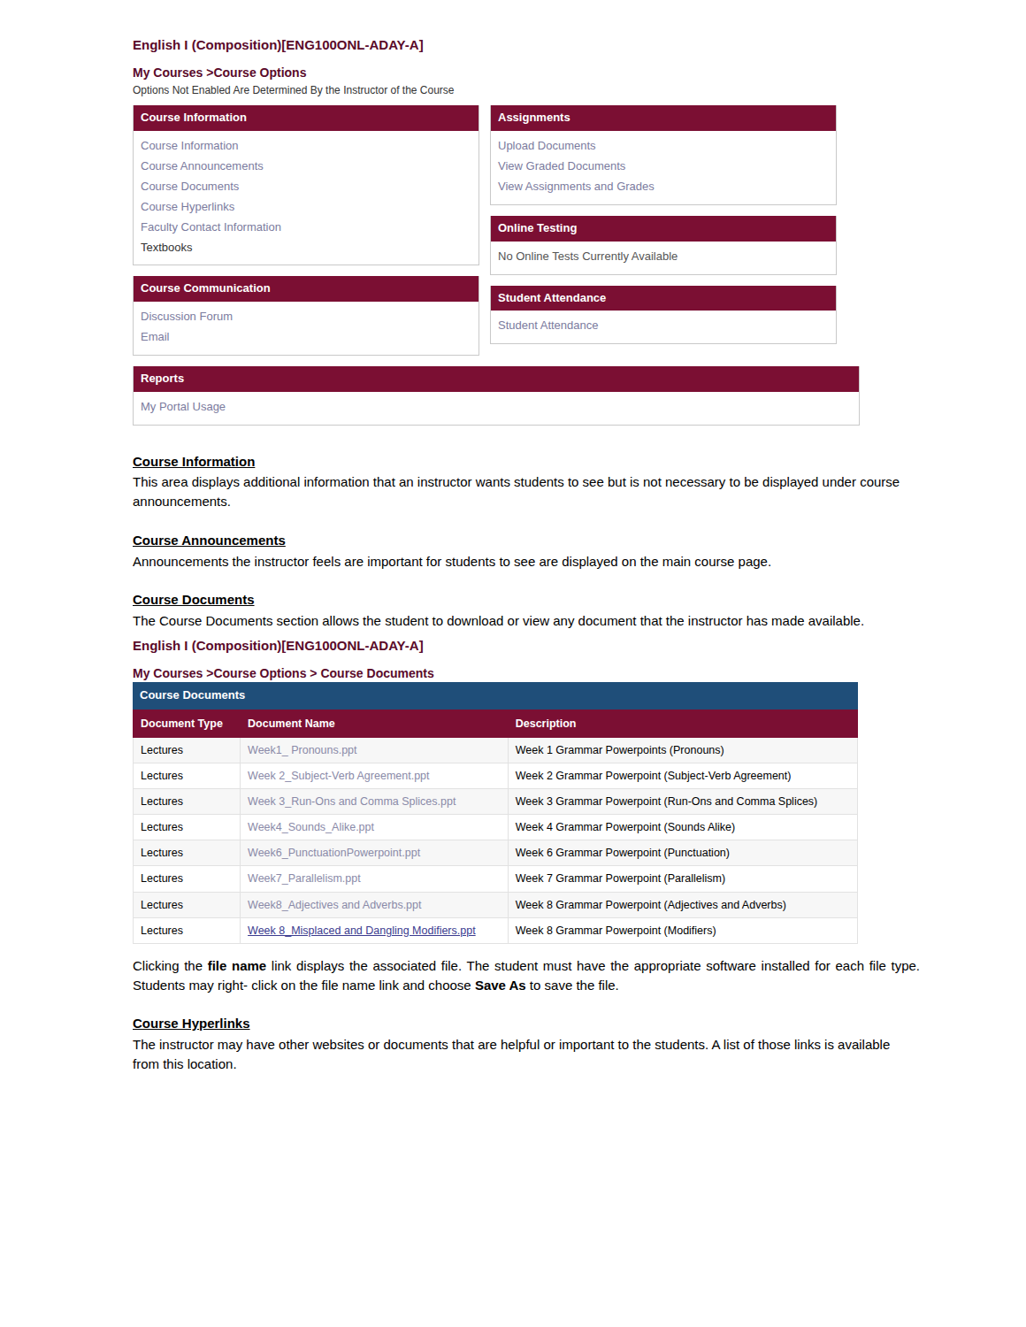English I (Composition)[ENG100ONL-ADAY-A]
My Courses >Course Options
Options Not Enabled Are Determined By the Instructor of the Course
| Course Information Course Information Course Announcements Course Documents Course Hyperlinks Faculty Contact Information Textbooks Course Communication Discussion Forum Email | Assignments Upload Documents View Graded Documents View Assignments and Grades Online Testing No Online Tests Currently Available Student Attendance Student Attendance |
Reports
My Portal Usage
Course Information
This area displays additional information that an instructor wants students to see but is not necessary to be displayed under course announcements.
Course Announcements
Announcements the instructor feels are important for students to see are displayed on the main course page.
Course Documents
The Course Documents section allows the student to download or view any document that the instructor has made available.
English I (Composition)[ENG100ONL-ADAY-A]
My Courses >Course Options > Course Documents
Course Documents
| Document Type | Document Name | Description |
| --- | --- | --- |
| Lectures | Week1_ Pronouns.ppt | Week 1 Grammar Powerpoints (Pronouns) |
| Lectures | Week 2_Subject-Verb Agreement.ppt | Week 2 Grammar Powerpoint (Subject-Verb Agreement) |
| Lectures | Week 3_Run-Ons and Comma Splices.ppt | Week 3 Grammar Powerpoint (Run-Ons and Comma Splices) |
| Lectures | Week4_Sounds_Alike.ppt | Week 4 Grammar Powerpoint (Sounds Alike) |
| Lectures | Week6_PunctuationPowerpoint.ppt | Week 6 Grammar Powerpoint (Punctuation) |
| Lectures | Week7_Parallelism.ppt | Week 7 Grammar Powerpoint (Parallelism) |
| Lectures | Week8_Adjectives and Adverbs.ppt | Week 8 Grammar Powerpoint (Adjectives and Adverbs) |
| Lectures | Week 8_Misplaced and Dangling Modifiers.ppt | Week 8 Grammar Powerpoint (Modifiers) |
Clicking the file name link displays the associated file. The student must have the appropriate software installed for each file type. Students may right- click on the file name link and choose Save As to save the file.
Course Hyperlinks
The instructor may have other websites or documents that are helpful or important to the students. A list of those links is available from this location.